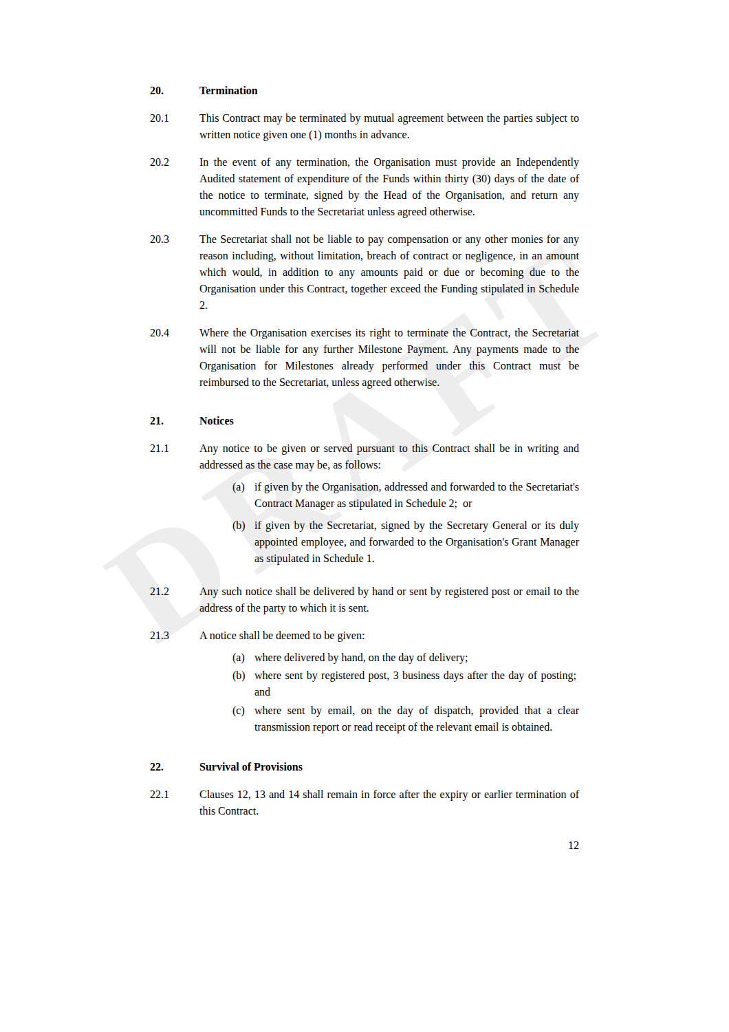DRAFT
20. Termination
20.1
This Contract may be terminated by mutual agreement between the parties subject to written notice given one (1) months in advance.
20.2
In the event of any termination, the Organisation must provide an Independently Audited statement of expenditure of the Funds within thirty (30) days of the date of the notice to terminate, signed by the Head of the Organisation, and return any uncommitted Funds to the Secretariat unless agreed otherwise.
20.3
The Secretariat shall not be liable to pay compensation or any other monies for any reason including, without limitation, breach of contract or negligence, in an amount which would, in addition to any amounts paid or due or becoming due to the Organisation under this Contract, together exceed the Funding stipulated in Schedule 2.
20.4
Where the Organisation exercises its right to terminate the Contract, the Secretariat will not be liable for any further Milestone Payment. Any payments made to the Organisation for Milestones already performed under this Contract must be reimbursed to the Secretariat, unless agreed otherwise.
21. Notices
21.1
Any notice to be given or served pursuant to this Contract shall be in writing and addressed as the case may be, as follows:
(a) if given by the Organisation, addressed and forwarded to the Secretariat's Contract Manager as stipulated in Schedule 2; or
(b) if given by the Secretariat, signed by the Secretary General or its duly appointed employee, and forwarded to the Organisation's Grant Manager as stipulated in Schedule 1.
21.2
Any such notice shall be delivered by hand or sent by registered post or email to the address of the party to which it is sent.
21.3
A notice shall be deemed to be given:
(a) where delivered by hand, on the day of delivery;
(b) where sent by registered post, 3 business days after the day of posting; and
(c) where sent by email, on the day of dispatch, provided that a clear transmission report or read receipt of the relevant email is obtained.
22. Survival of Provisions
22.1
Clauses 12, 13 and 14 shall remain in force after the expiry or earlier termination of this Contract.
12